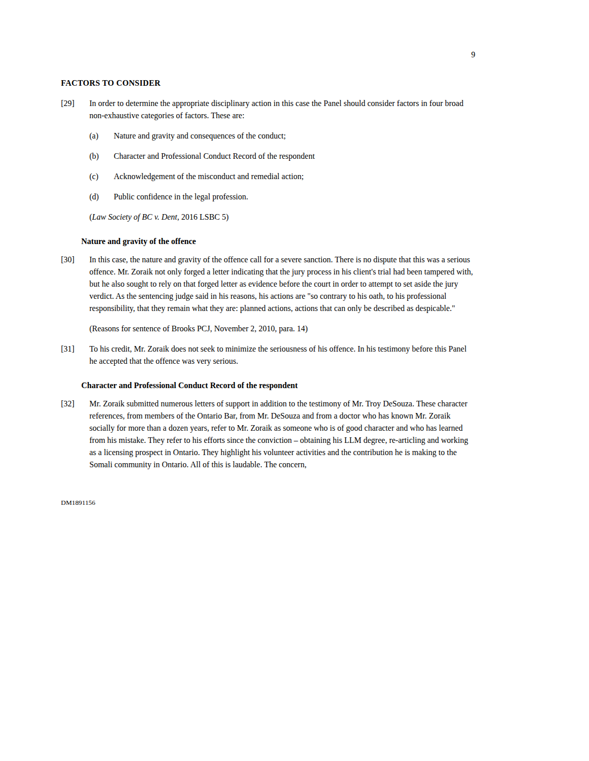9
Factors to Consider
[29]
In order to determine the appropriate disciplinary action in this case the Panel should consider factors in four broad non-exhaustive categories of factors. These are:
(a) Nature and gravity and consequences of the conduct;
(b) Character and Professional Conduct Record of the respondent
(c) Acknowledgement of the misconduct and remedial action;
(d) Public confidence in the legal profession.
(Law Society of BC v. Dent, 2016 LSBC 5)
Nature and gravity of the offence
[30]
In this case, the nature and gravity of the offence call for a severe sanction. There is no dispute that this was a serious offence. Mr. Zoraik not only forged a letter indicating that the jury process in his client's trial had been tampered with, but he also sought to rely on that forged letter as evidence before the court in order to attempt to set aside the jury verdict. As the sentencing judge said in his reasons, his actions are "so contrary to his oath, to his professional responsibility, that they remain what they are: planned actions, actions that can only be described as despicable."
(Reasons for sentence of Brooks PCJ, November 2, 2010, para. 14)
[31]
To his credit, Mr. Zoraik does not seek to minimize the seriousness of his offence. In his testimony before this Panel he accepted that the offence was very serious.
Character and Professional Conduct Record of the respondent
[32]
Mr. Zoraik submitted numerous letters of support in addition to the testimony of Mr. Troy DeSouza. These character references, from members of the Ontario Bar, from Mr. DeSouza and from a doctor who has known Mr. Zoraik socially for more than a dozen years, refer to Mr. Zoraik as someone who is of good character and who has learned from his mistake. They refer to his efforts since the conviction – obtaining his LLM degree, re-articling and working as a licensing prospect in Ontario. They highlight his volunteer activities and the contribution he is making to the Somali community in Ontario. All of this is laudable. The concern,
DM1891156